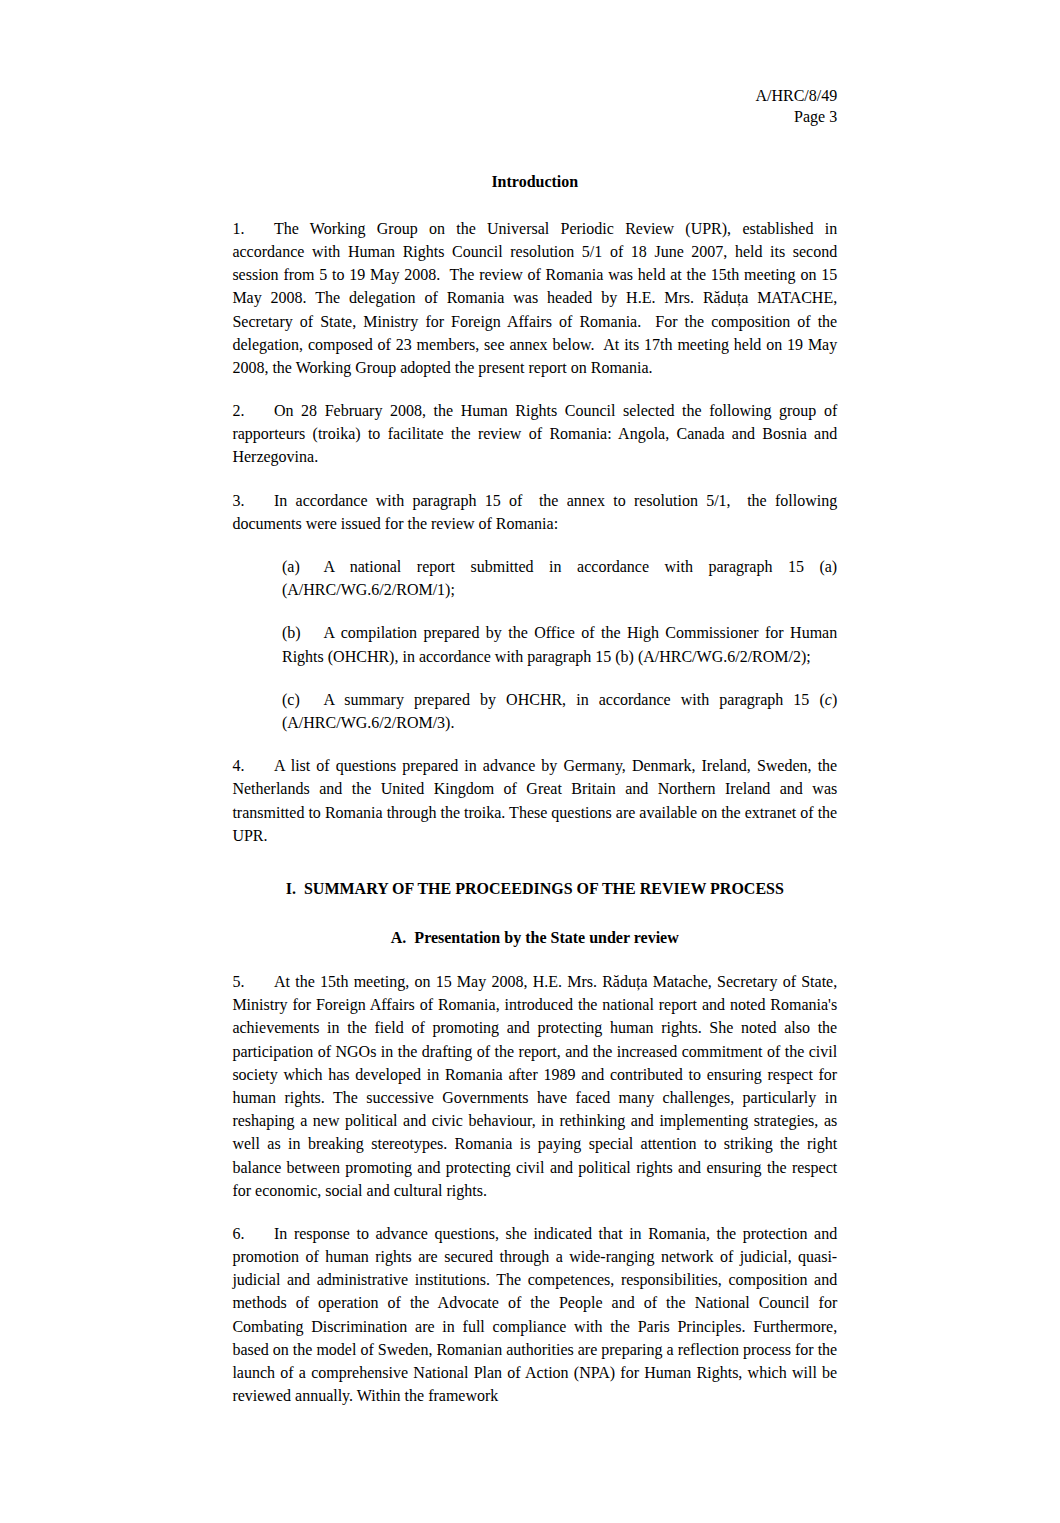A/HRC/8/49 Page 3
Introduction
1. The Working Group on the Universal Periodic Review (UPR), established in accordance with Human Rights Council resolution 5/1 of 18 June 2007, held its second session from 5 to 19 May 2008. The review of Romania was held at the 15th meeting on 15 May 2008. The delegation of Romania was headed by H.E. Mrs. Răduța MATACHE, Secretary of State, Ministry for Foreign Affairs of Romania. For the composition of the delegation, composed of 23 members, see annex below. At its 17th meeting held on 19 May 2008, the Working Group adopted the present report on Romania.
2. On 28 February 2008, the Human Rights Council selected the following group of rapporteurs (troika) to facilitate the review of Romania: Angola, Canada and Bosnia and Herzegovina.
3. In accordance with paragraph 15 of the annex to resolution 5/1, the following documents were issued for the review of Romania:
(a) A national report submitted in accordance with paragraph 15 (a) (A/HRC/WG.6/2/ROM/1);
(b) A compilation prepared by the Office of the High Commissioner for Human Rights (OHCHR), in accordance with paragraph 15 (b) (A/HRC/WG.6/2/ROM/2);
(c) A summary prepared by OHCHR, in accordance with paragraph 15 (c) (A/HRC/WG.6/2/ROM/3).
4. A list of questions prepared in advance by Germany, Denmark, Ireland, Sweden, the Netherlands and the United Kingdom of Great Britain and Northern Ireland and was transmitted to Romania through the troika. These questions are available on the extranet of the UPR.
I. Summary of the proceedings of the review process
A. Presentation by the State under review
5. At the 15th meeting, on 15 May 2008, H.E. Mrs. Răduța Matache, Secretary of State, Ministry for Foreign Affairs of Romania, introduced the national report and noted Romania's achievements in the field of promoting and protecting human rights. She noted also the participation of NGOs in the drafting of the report, and the increased commitment of the civil society which has developed in Romania after 1989 and contributed to ensuring respect for human rights. The successive Governments have faced many challenges, particularly in reshaping a new political and civic behaviour, in rethinking and implementing strategies, as well as in breaking stereotypes. Romania is paying special attention to striking the right balance between promoting and protecting civil and political rights and ensuring the respect for economic, social and cultural rights.
6. In response to advance questions, she indicated that in Romania, the protection and promotion of human rights are secured through a wide-ranging network of judicial, quasi-judicial and administrative institutions. The competences, responsibilities, composition and methods of operation of the Advocate of the People and of the National Council for Combating Discrimination are in full compliance with the Paris Principles. Furthermore, based on the model of Sweden, Romanian authorities are preparing a reflection process for the launch of a comprehensive National Plan of Action (NPA) for Human Rights, which will be reviewed annually. Within the framework